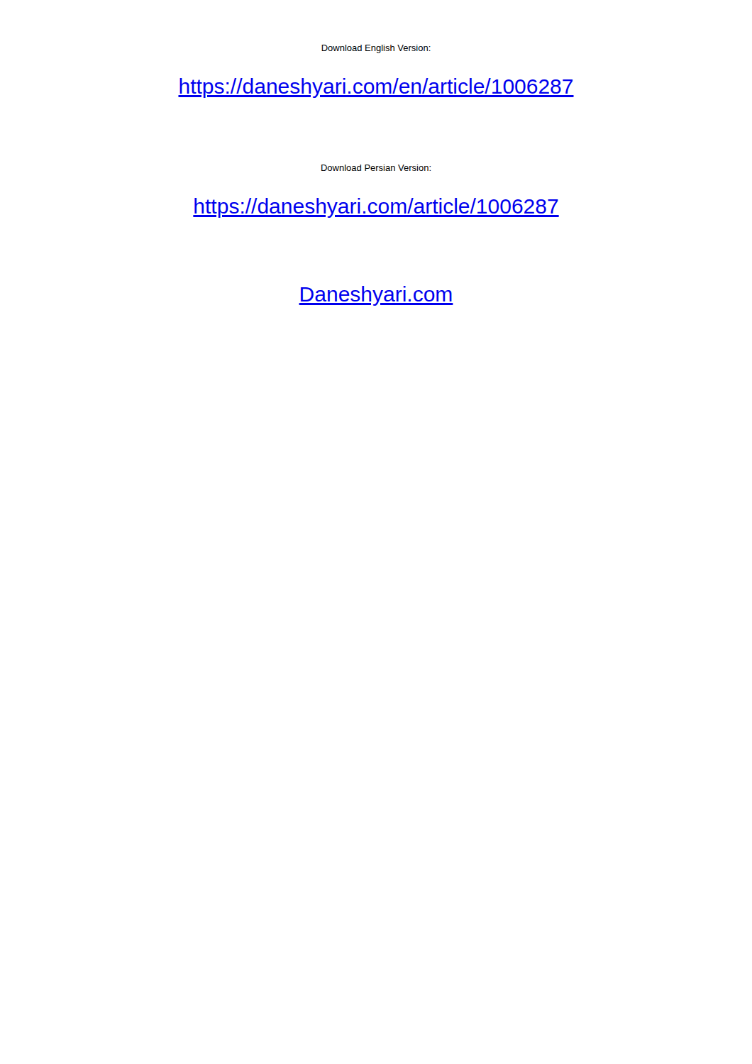Download English Version:
https://daneshyari.com/en/article/1006287
Download Persian Version:
https://daneshyari.com/article/1006287
Daneshyari.com